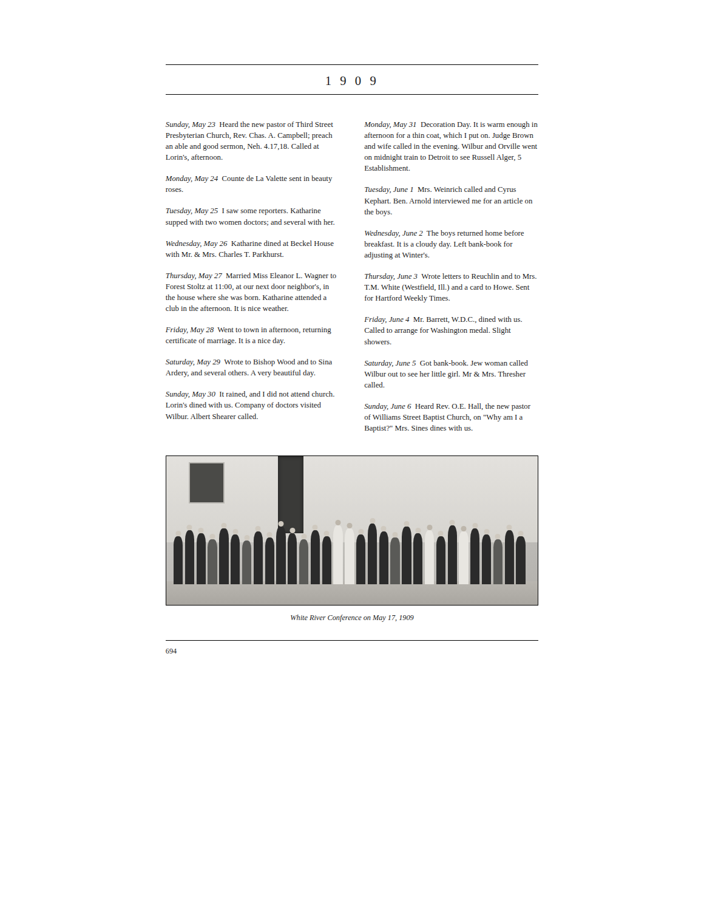1 9 0 9
Sunday, May 23 Heard the new pastor of Third Street Presbyterian Church, Rev. Chas. A. Campbell; preach an able and good sermon, Neh. 4.17,18. Called at Lorin's, afternoon.
Monday, May 24 Counte de La Valette sent in beauty roses.
Tuesday, May 25 I saw some reporters. Katharine supped with two women doctors; and several with her.
Wednesday, May 26 Katharine dined at Beckel House with Mr. & Mrs. Charles T. Parkhurst.
Thursday, May 27 Married Miss Eleanor L. Wagner to Forest Stoltz at 11:00, at our next door neighbor's, in the house where she was born. Katharine attended a club in the afternoon. It is nice weather.
Friday, May 28 Went to town in afternoon, returning certificate of marriage. It is a nice day.
Saturday, May 29 Wrote to Bishop Wood and to Sina Ardery, and several others. A very beautiful day.
Sunday, May 30 It rained, and I did not attend church. Lorin's dined with us. Company of doctors visited Wilbur. Albert Shearer called.
Monday, May 31 Decoration Day. It is warm enough in afternoon for a thin coat, which I put on. Judge Brown and wife called in the evening. Wilbur and Orville went on midnight train to Detroit to see Russell Alger, 5 Establishment.
Tuesday, June 1 Mrs. Weinrich called and Cyrus Kephart. Ben. Arnold interviewed me for an article on the boys.
Wednesday, June 2 The boys returned home before breakfast. It is a cloudy day. Left bank-book for adjusting at Winter's.
Thursday, June 3 Wrote letters to Reuchlin and to Mrs. T.M. White (Westfield, Ill.) and a card to Howe. Sent for Hartford Weekly Times.
Friday, June 4 Mr. Barrett, W.D.C., dined with us. Called to arrange for Washington medal. Slight showers.
Saturday, June 5 Got bank-book. Jew woman called Wilbur out to see her little girl. Mr & Mrs. Thresher called.
Sunday, June 6 Heard Rev. O.E. Hall, the new pastor of Williams Street Baptist Church, on "Why am I a Baptist?" Mrs. Sines dines with us.
White River Conference on May 17, 1909
694